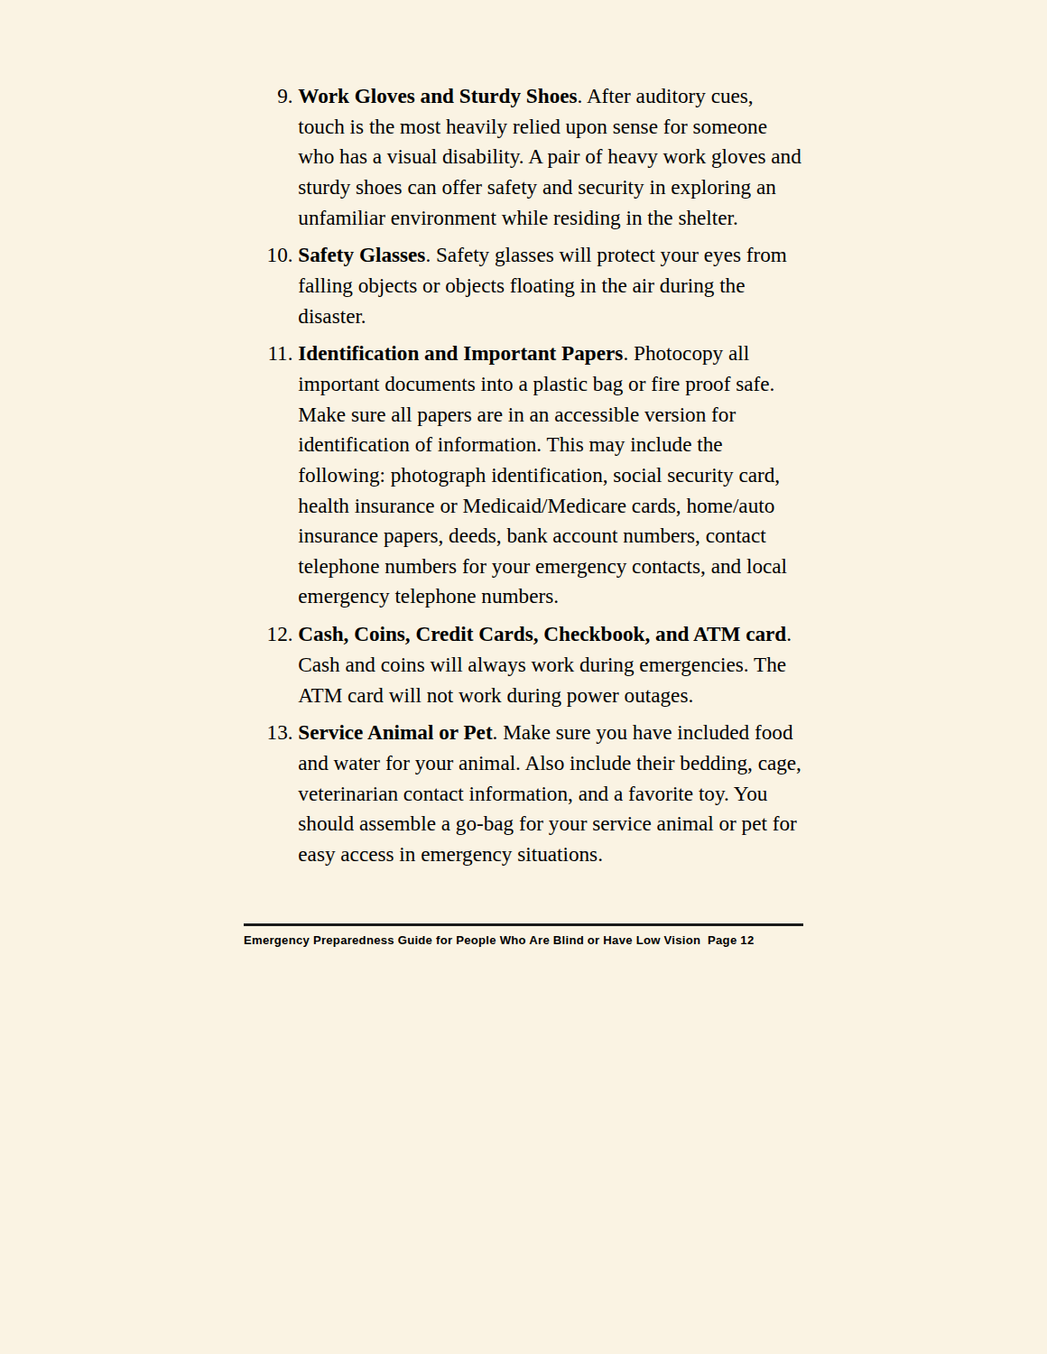Work Gloves and Sturdy Shoes. After auditory cues, touch is the most heavily relied upon sense for someone who has a visual disability. A pair of heavy work gloves and sturdy shoes can offer safety and security in exploring an unfamiliar environment while residing in the shelter.
Safety Glasses. Safety glasses will protect your eyes from falling objects or objects floating in the air during the disaster.
Identification and Important Papers. Photocopy all important documents into a plastic bag or fire proof safe. Make sure all papers are in an accessible version for identification of information. This may include the following: photograph identification, social security card, health insurance or Medicaid/Medicare cards, home/auto insurance papers, deeds, bank account numbers, contact telephone numbers for your emergency contacts, and local emergency telephone numbers.
Cash, Coins, Credit Cards, Checkbook, and ATM card. Cash and coins will always work during emergencies. The ATM card will not work during power outages.
Service Animal or Pet. Make sure you have included food and water for your animal. Also include their bedding, cage, veterinarian contact information, and a favorite toy. You should assemble a go-bag for your service animal or pet for easy access in emergency situations.
Emergency Preparedness Guide for People Who Are Blind or Have Low Vision Page 12